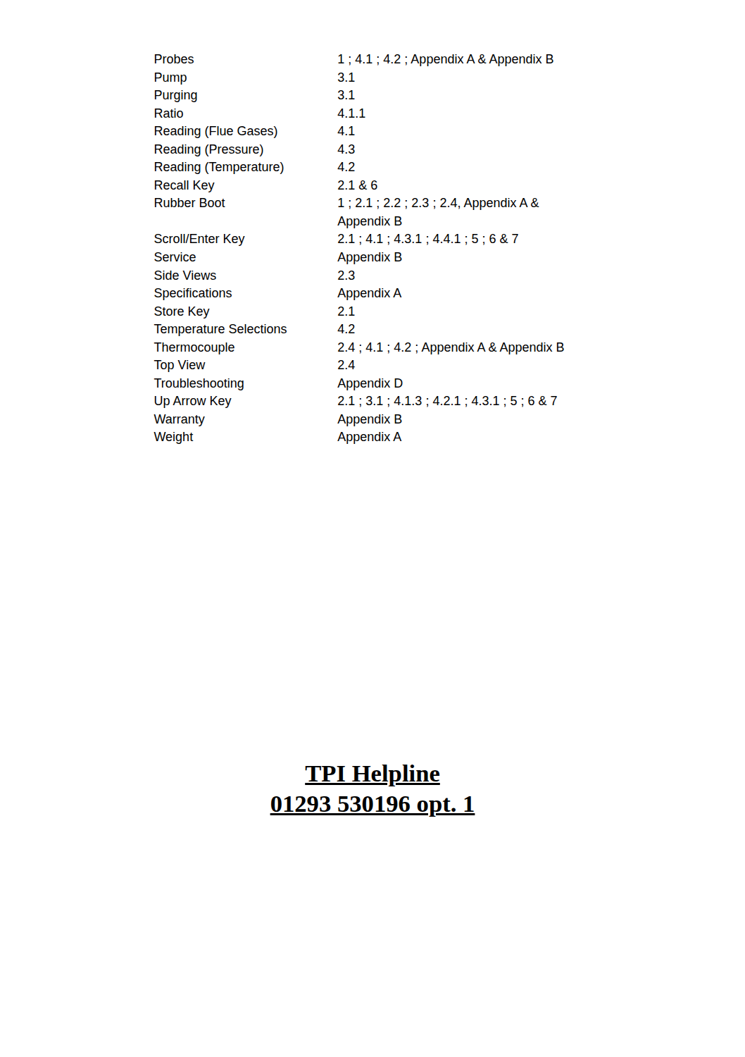| Probes | 1 ; 4.1 ; 4.2 ; Appendix A & Appendix B |
| Pump | 3.1 |
| Purging | 3.1 |
| Ratio | 4.1.1 |
| Reading (Flue Gases) | 4.1 |
| Reading (Pressure) | 4.3 |
| Reading (Temperature) | 4.2 |
| Recall Key | 2.1 & 6 |
| Rubber Boot | 1 ; 2.1 ; 2.2 ; 2.3 ; 2.4, Appendix A & Appendix B |
| Scroll/Enter Key | 2.1 ; 4.1 ; 4.3.1 ; 4.4.1 ; 5 ; 6 & 7 |
| Service | Appendix B |
| Side Views | 2.3 |
| Specifications | Appendix A |
| Store Key | 2.1 |
| Temperature Selections | 4.2 |
| Thermocouple | 2.4 ; 4.1 ; 4.2 ; Appendix A & Appendix B |
| Top View | 2.4 |
| Troubleshooting | Appendix D |
| Up Arrow Key | 2.1 ; 3.1 ; 4.1.3 ; 4.2.1 ; 4.3.1 ; 5 ; 6 & 7 |
| Warranty | Appendix B |
| Weight | Appendix A |
TPI Helpline 01293 530196 opt. 1